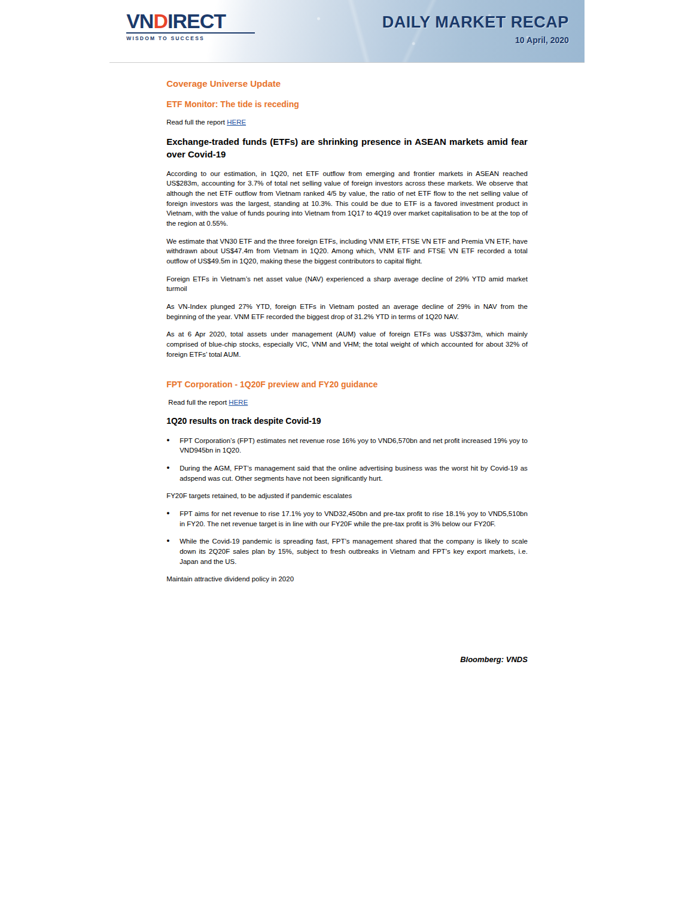VNDIRECT
WISDOM TO SUCCESS
DAILY MARKET RECAP
10 April, 2020
Coverage Universe Update
ETF Monitor: The tide is receding
Read full the report HERE
Exchange-traded funds (ETFs) are shrinking presence in ASEAN markets amid fear over Covid-19
According to our estimation, in 1Q20, net ETF outflow from emerging and frontier markets in ASEAN reached US$283m, accounting for 3.7% of total net selling value of foreign investors across these markets. We observe that although the net ETF outflow from Vietnam ranked 4/5 by value, the ratio of net ETF flow to the net selling value of foreign investors was the largest, standing at 10.3%. This could be due to ETF is a favored investment product in Vietnam, with the value of funds pouring into Vietnam from 1Q17 to 4Q19 over market capitalisation to be at the top of the region at 0.55%.
We estimate that VN30 ETF and the three foreign ETFs, including VNM ETF, FTSE VN ETF and Premia VN ETF, have withdrawn about US$47.4m from Vietnam in 1Q20. Among which, VNM ETF and FTSE VN ETF recorded a total outflow of US$49.5m in 1Q20, making these the biggest contributors to capital flight.
Foreign ETFs in Vietnam’s net asset value (NAV) experienced a sharp average decline of 29% YTD amid market turmoil
As VN-Index plunged 27% YTD, foreign ETFs in Vietnam posted an average decline of 29% in NAV from the beginning of the year. VNM ETF recorded the biggest drop of 31.2% YTD in terms of 1Q20 NAV.
As at 6 Apr 2020, total assets under management (AUM) value of foreign ETFs was US$373m, which mainly comprised of blue-chip stocks, especially VIC, VNM and VHM; the total weight of which accounted for about 32% of foreign ETFs’ total AUM.
FPT Corporation - 1Q20F preview and FY20 guidance
Read full the report HERE
1Q20 results on track despite Covid-19
FPT Corporation’s (FPT) estimates net revenue rose 16% yoy to VND6,570bn and net profit increased 19% yoy to VND945bn in 1Q20.
During the AGM, FPT’s management said that the online advertising business was the worst hit by Covid-19 as adspend was cut. Other segments have not been significantly hurt.
FY20F targets retained, to be adjusted if pandemic escalates
FPT aims for net revenue to rise 17.1% yoy to VND32,450bn and pre-tax profit to rise 18.1% yoy to VND5,510bn in FY20. The net revenue target is in line with our FY20F while the pre-tax profit is 3% below our FY20F.
While the Covid-19 pandemic is spreading fast, FPT’s management shared that the company is likely to scale down its 2Q20F sales plan by 15%, subject to fresh outbreaks in Vietnam and FPT’s key export markets, i.e. Japan and the US.
Maintain attractive dividend policy in 2020
Bloomberg: VNDS